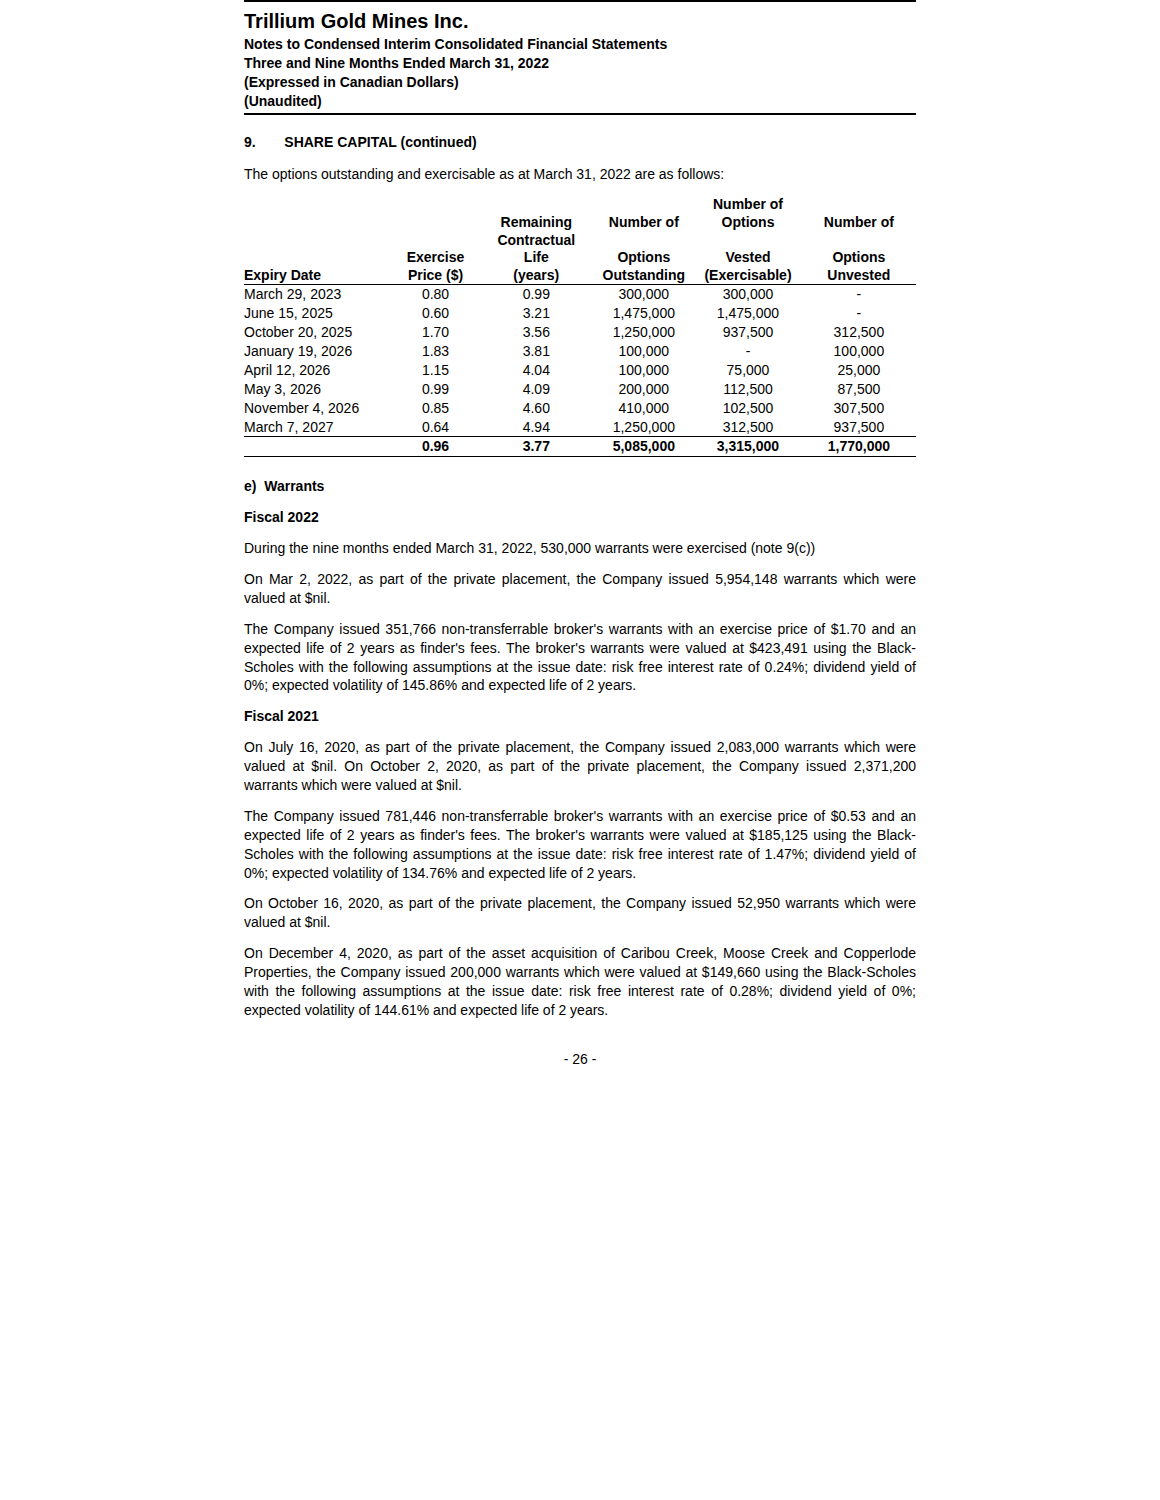Trillium Gold Mines Inc.
Notes to Condensed Interim Consolidated Financial Statements
Three and Nine Months Ended March 31, 2022
(Expressed in Canadian Dollars)
(Unaudited)
9. SHARE CAPITAL (continued)
The options outstanding and exercisable as at March 31, 2022 are as follows:
| | | | | Number of | |
| --- | --- | --- | --- | --- | --- |
| | | Remaining | Number of | Options | Number of |
| | Exercise | Contractual Life | Options | Vested | Options |
| Expiry Date | Price ($) | (years) | Outstanding | (Exercisable) | Unvested |
| March 29, 2023 | 0.80 | 0.99 | 300,000 | 300,000 | - |
| June 15, 2025 | 0.60 | 3.21 | 1,475,000 | 1,475,000 | - |
| October 20, 2025 | 1.70 | 3.56 | 1,250,000 | 937,500 | 312,500 |
| January 19, 2026 | 1.83 | 3.81 | 100,000 | - | 100,000 |
| April 12, 2026 | 1.15 | 4.04 | 100,000 | 75,000 | 25,000 |
| May 3, 2026 | 0.99 | 4.09 | 200,000 | 112,500 | 87,500 |
| November 4, 2026 | 0.85 | 4.60 | 410,000 | 102,500 | 307,500 |
| March 7, 2027 | 0.64 | 4.94 | 1,250,000 | 312,500 | 937,500 |
| | 0.96 | 3.77 | 5,085,000 | 3,315,000 | 1,770,000 |
e) Warrants
Fiscal 2022
During the nine months ended March 31, 2022, 530,000 warrants were exercised (note 9(c))
On Mar 2, 2022, as part of the private placement, the Company issued 5,954,148 warrants which were valued at $nil.
The Company issued 351,766 non-transferrable broker's warrants with an exercise price of $1.70 and an expected life of 2 years as finder's fees. The broker's warrants were valued at $423,491 using the Black-Scholes with the following assumptions at the issue date: risk free interest rate of 0.24%; dividend yield of 0%; expected volatility of 145.86% and expected life of 2 years.
Fiscal 2021
On July 16, 2020, as part of the private placement, the Company issued 2,083,000 warrants which were valued at $nil. On October 2, 2020, as part of the private placement, the Company issued 2,371,200 warrants which were valued at $nil.
The Company issued 781,446 non-transferrable broker's warrants with an exercise price of $0.53 and an expected life of 2 years as finder's fees. The broker's warrants were valued at $185,125 using the Black-Scholes with the following assumptions at the issue date: risk free interest rate of 1.47%; dividend yield of 0%; expected volatility of 134.76% and expected life of 2 years.
On October 16, 2020, as part of the private placement, the Company issued 52,950 warrants which were valued at $nil.
On December 4, 2020, as part of the asset acquisition of Caribou Creek, Moose Creek and Copperlode Properties, the Company issued 200,000 warrants which were valued at $149,660 using the Black-Scholes with the following assumptions at the issue date: risk free interest rate of 0.28%; dividend yield of 0%; expected volatility of 144.61% and expected life of 2 years.
- 26 -